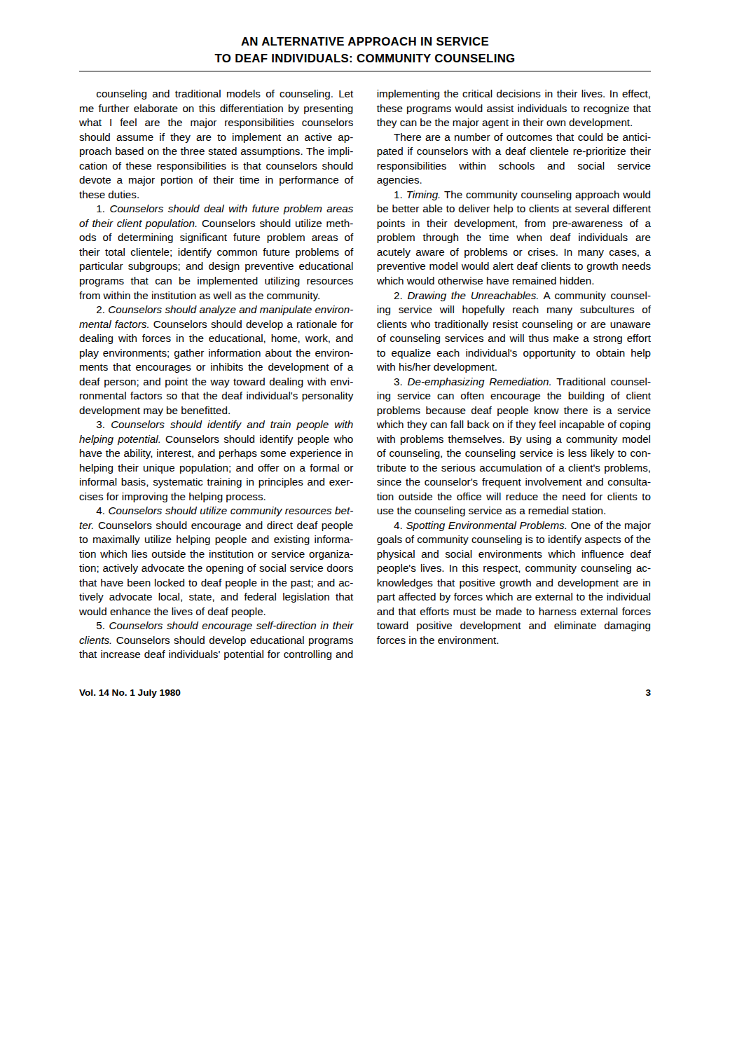AN ALTERNATIVE APPROACH IN SERVICE
TO DEAF INDIVIDUALS: COMMUNITY COUNSELING
counseling and traditional models of counseling. Let me further elaborate on this differentiation by presenting what I feel are the major responsibilities counselors should assume if they are to implement an active approach based on the three stated assumptions. The implication of these responsibilities is that counselors should devote a major portion of their time in performance of these duties.
1. Counselors should deal with future problem areas of their client population. Counselors should utilize methods of determining significant future problem areas of their total clientele; identify common future problems of particular subgroups; and design preventive educational programs that can be implemented utilizing resources from within the institution as well as the community.
2. Counselors should analyze and manipulate environmental factors. Counselors should develop a rationale for dealing with forces in the educational, home, work, and play environments; gather information about the environments that encourages or inhibits the development of a deaf person; and point the way toward dealing with environmental factors so that the deaf individual's personality development may be benefitted.
3. Counselors should identify and train people with helping potential. Counselors should identify people who have the ability, interest, and perhaps some experience in helping their unique population; and offer on a formal or informal basis, systematic training in principles and exercises for improving the helping process.
4. Counselors should utilize community resources better. Counselors should encourage and direct deaf people to maximally utilize helping people and existing information which lies outside the institution or service organization; actively advocate the opening of social service doors that have been locked to deaf people in the past; and actively advocate local, state, and federal legislation that would enhance the lives of deaf people.
5. Counselors should encourage self-direction in their clients. Counselors should develop educational programs that increase deaf individuals' potential for controlling and implementing the critical decisions in their lives. In effect, these programs would assist individuals to recognize that they can be the major agent in their own development.
There are a number of outcomes that could be anticipated if counselors with a deaf clientele re-prioritize their responsibilities within schools and social service agencies.
1. Timing. The community counseling approach would be better able to deliver help to clients at several different points in their development, from pre-awareness of a problem through the time when deaf individuals are acutely aware of problems or crises. In many cases, a preventive model would alert deaf clients to growth needs which would otherwise have remained hidden.
2. Drawing the Unreachables. A community counseling service will hopefully reach many subcultures of clients who traditionally resist counseling or are unaware of counseling services and will thus make a strong effort to equalize each individual's opportunity to obtain help with his/her development.
3. De-emphasizing Remediation. Traditional counseling service can often encourage the building of client problems because deaf people know there is a service which they can fall back on if they feel incapable of coping with problems themselves. By using a community model of counseling, the counseling service is less likely to contribute to the serious accumulation of a client's problems, since the counselor's frequent involvement and consultation outside the office will reduce the need for clients to use the counseling service as a remedial station.
4. Spotting Environmental Problems. One of the major goals of community counseling is to identify aspects of the physical and social environments which influence deaf people's lives. In this respect, community counseling acknowledges that positive growth and development are in part affected by forces which are external to the individual and that efforts must be made to harness external forces toward positive development and eliminate damaging forces in the environment.
Vol. 14 No. 1 July 1980 3